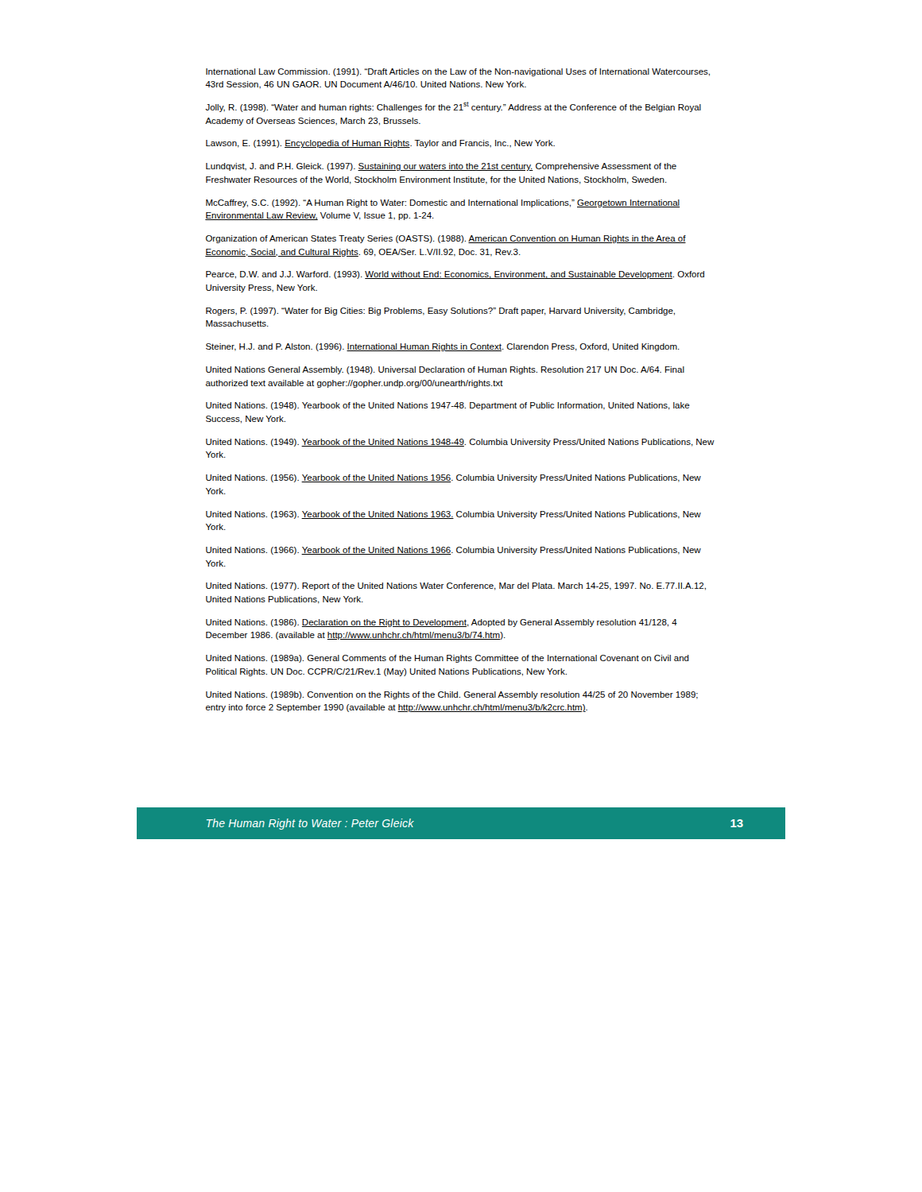International Law Commission. (1991). “Draft Articles on the Law of the Non-navigational Uses of International Watercourses, 43rd Session, 46 UN GAOR. UN Document A/46/10. United Nations. New York.
Jolly, R. (1998). “Water and human rights: Challenges for the 21st century.” Address at the Conference of the Belgian Royal Academy of Overseas Sciences, March 23, Brussels.
Lawson, E. (1991). Encyclopedia of Human Rights. Taylor and Francis, Inc., New York.
Lundqvist, J. and P.H. Gleick. (1997). Sustaining our waters into the 21st century. Comprehensive Assessment of the Freshwater Resources of the World, Stockholm Environment Institute, for the United Nations, Stockholm, Sweden.
McCaffrey, S.C. (1992). “A Human Right to Water: Domestic and International Implications,” Georgetown International Environmental Law Review, Volume V, Issue 1, pp. 1-24.
Organization of American States Treaty Series (OASTS). (1988). American Convention on Human Rights in the Area of Economic, Social, and Cultural Rights. 69, OEA/Ser. L.V/II.92, Doc. 31, Rev.3.
Pearce, D.W. and J.J. Warford. (1993). World without End: Economics, Environment, and Sustainable Development. Oxford University Press, New York.
Rogers, P. (1997). “Water for Big Cities: Big Problems, Easy Solutions?” Draft paper, Harvard University, Cambridge, Massachusetts.
Steiner, H.J. and P. Alston. (1996). International Human Rights in Context. Clarendon Press, Oxford, United Kingdom.
United Nations General Assembly. (1948). Universal Declaration of Human Rights. Resolution 217 UN Doc. A/64. Final authorized text available at gopher://gopher.undp.org/00/unearth/rights.txt
United Nations. (1948). Yearbook of the United Nations 1947-48. Department of Public Information, United Nations, lake Success, New York.
United Nations. (1949). Yearbook of the United Nations 1948-49. Columbia University Press/United Nations Publications, New York.
United Nations. (1956). Yearbook of the United Nations 1956. Columbia University Press/United Nations Publications, New York.
United Nations. (1963). Yearbook of the United Nations 1963. Columbia University Press/United Nations Publications, New York.
United Nations. (1966). Yearbook of the United Nations 1966. Columbia University Press/United Nations Publications, New York.
United Nations. (1977). Report of the United Nations Water Conference, Mar del Plata. March 14-25, 1997. No. E.77.II.A.12, United Nations Publications, New York.
United Nations. (1986). Declaration on the Right to Development, Adopted by General Assembly resolution 41/128, 4 December 1986. (available at http://www.unhchr.ch/html/menu3/b/74.htm).
United Nations. (1989a). General Comments of the Human Rights Committee of the International Covenant on Civil and Political Rights. UN Doc. CCPR/C/21/Rev.1 (May) United Nations Publications, New York.
United Nations. (1989b). Convention on the Rights of the Child. General Assembly resolution 44/25 of 20 November 1989; entry into force 2 September 1990 (available at http://www.unhchr.ch/html/menu3/b/k2crc.htm).
The Human Right to Water : Peter Gleick 13